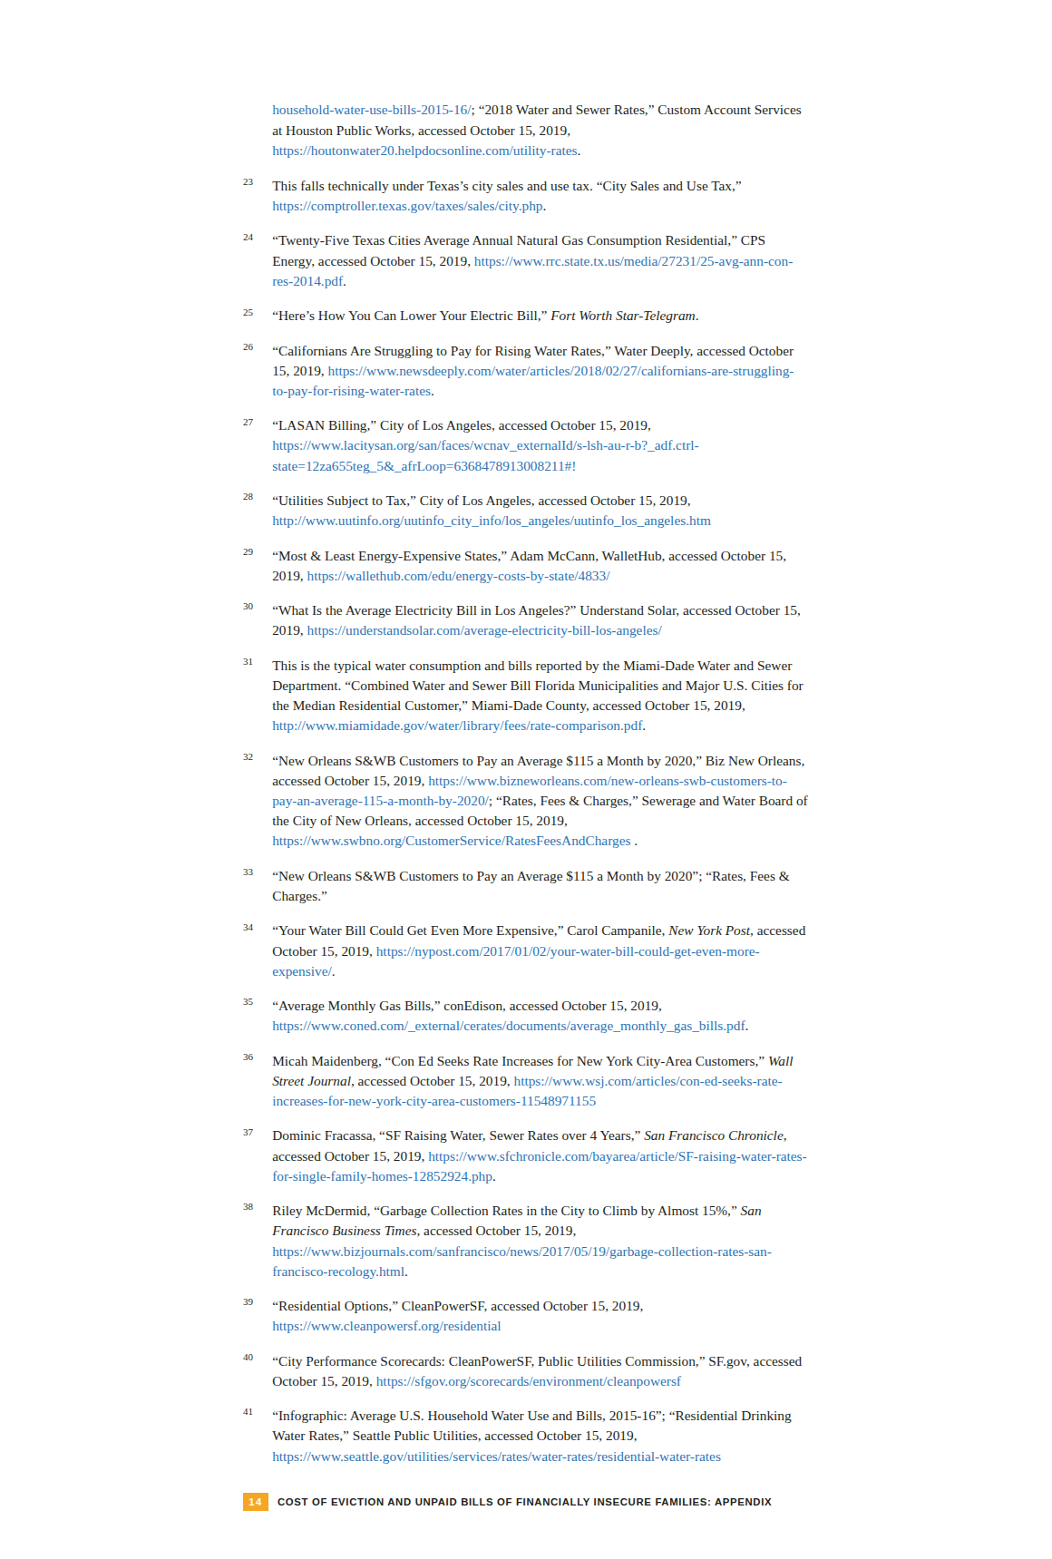household-water-use-bills-2015-16/; “2018 Water and Sewer Rates,” Custom Account Services at Houston Public Works, accessed October 15, 2019, https://houtonwater20.helpdocsonline.com/utility-rates.
23 This falls technically under Texas’s city sales and use tax. “City Sales and Use Tax,” https://comptroller.texas.gov/taxes/sales/city.php.
24 “Twenty-Five Texas Cities Average Annual Natural Gas Consumption Residential,” CPS Energy, accessed October 15, 2019, https://www.rrc.state.tx.us/media/27231/25-avg-ann-con-res-2014.pdf.
25 “Here’s How You Can Lower Your Electric Bill,” Fort Worth Star-Telegram.
26 “Californians Are Struggling to Pay for Rising Water Rates,” Water Deeply, accessed October 15, 2019, https://www.newsdeeply.com/water/articles/2018/02/27/californians-are-struggling-to-pay-for-rising-water-rates.
27 “LASAN Billing,” City of Los Angeles, accessed October 15, 2019, https://www.lacitysan.org/san/faces/wcnav_externalId/s-lsh-au-r-b?_adf.ctrl-state=12za655teg_5&_afrLoop=6368478913008211#!
28 “Utilities Subject to Tax,” City of Los Angeles, accessed October 15, 2019, http://www.uutinfo.org/uutinfo_city_info/los_angeles/uutinfo_los_angeles.htm
29 “Most & Least Energy-Expensive States,” Adam McCann, WalletHub, accessed October 15, 2019, https://wallethub.com/edu/energy-costs-by-state/4833/
30 “What Is the Average Electricity Bill in Los Angeles?” Understand Solar, accessed October 15, 2019, https://understandsolar.com/average-electricity-bill-los-angeles/
31 This is the typical water consumption and bills reported by the Miami-Dade Water and Sewer Department. “Combined Water and Sewer Bill Florida Municipalities and Major U.S. Cities for the Median Residential Customer,” Miami-Dade County, accessed October 15, 2019, http://www.miamidade.gov/water/library/fees/rate-comparison.pdf.
32 “New Orleans S&WB Customers to Pay an Average $115 a Month by 2020,” Biz New Orleans, accessed October 15, 2019, https://www.bizneworleans.com/new-orleans-swb-customers-to-pay-an-average-115-a-month-by-2020/; “Rates, Fees & Charges,” Sewerage and Water Board of the City of New Orleans, accessed October 15, 2019, https://www.swbno.org/CustomerService/RatesFeesAndCharges .
33 “New Orleans S&WB Customers to Pay an Average $115 a Month by 2020”; “Rates, Fees & Charges.”
34 “Your Water Bill Could Get Even More Expensive,” Carol Campanile, New York Post, accessed October 15, 2019, https://nypost.com/2017/01/02/your-water-bill-could-get-even-more-expensive/.
35 “Average Monthly Gas Bills,” conEdison, accessed October 15, 2019, https://www.coned.com/_external/cerates/documents/average_monthly_gas_bills.pdf.
36 Micah Maidenberg, “Con Ed Seeks Rate Increases for New York City-Area Customers,” Wall Street Journal, accessed October 15, 2019, https://www.wsj.com/articles/con-ed-seeks-rate-increases-for-new-york-city-area-customers-11548971155
37 Dominic Fracassa, “SF Raising Water, Sewer Rates over 4 Years,” San Francisco Chronicle, accessed October 15, 2019, https://www.sfchronicle.com/bayarea/article/SF-raising-water-rates-for-single-family-homes-12852924.php.
38 Riley McDermid, “Garbage Collection Rates in the City to Climb by Almost 15%,” San Francisco Business Times, accessed October 15, 2019, https://www.bizjournals.com/sanfrancisco/news/2017/05/19/garbage-collection-rates-san-francisco-recology.html.
39 “Residential Options,” CleanPowerSF, accessed October 15, 2019, https://www.cleanpowersf.org/residential
40 “City Performance Scorecards: CleanPowerSF, Public Utilities Commission,” SF.gov, accessed October 15, 2019, https://sfgov.org/scorecards/environment/cleanpowersf
41 “Infographic: Average U.S. Household Water Use and Bills, 2015-16”; “Residential Drinking Water Rates,” Seattle Public Utilities, accessed October 15, 2019, https://www.seattle.gov/utilities/services/rates/water-rates/residential-water-rates
14 Cost of Eviction and Unpaid Bills of Financially Insecure Families: Appendix